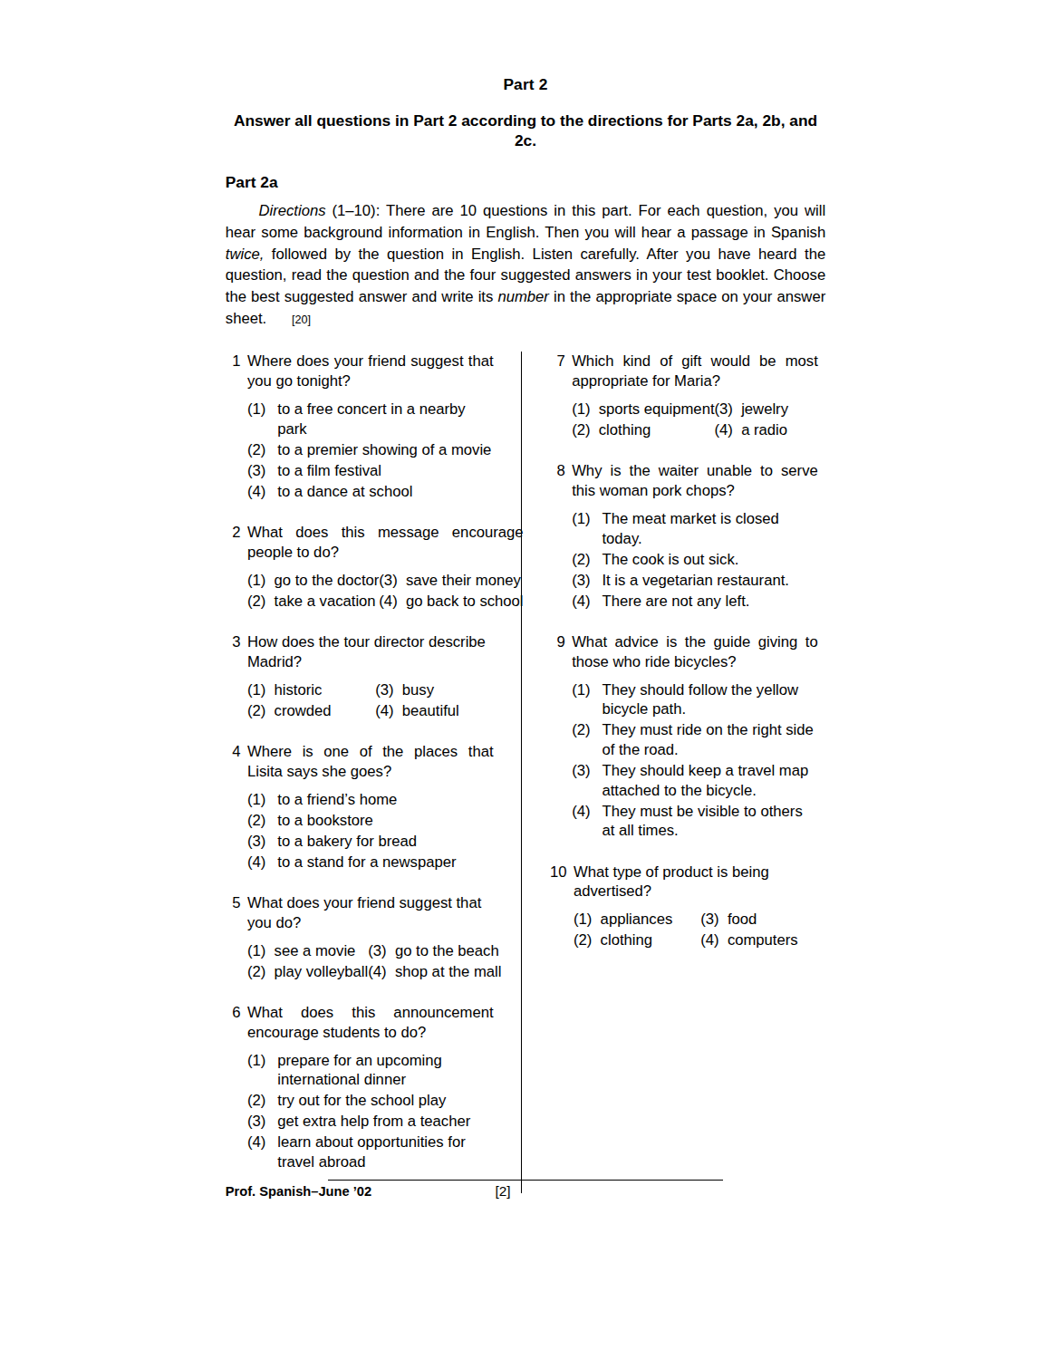Part 2
Answer all questions in Part 2 according to the directions for Parts 2a, 2b, and 2c.
Part 2a
Directions (1–10): There are 10 questions in this part. For each question, you will hear some background information in English. Then you will hear a passage in Spanish twice, followed by the question in English. Listen carefully. After you have heard the question, read the question and the four suggested answers in your test booklet. Choose the best suggested answer and write its number in the appropriate space on your answer sheet. [20]
1
Where does your friend suggest that you go tonight?
(1) to a free concert in a nearby park
(2) to a premier showing of a movie
(3) to a film festival
(4) to a dance at school
2
What does this message encourage people to do?
| (1) go to the doctor | (3) save their money |
| (2) take a vacation | (4) go back to school |
3
How does the tour director describe Madrid?
| (1) historic | (3) busy |
| (2) crowded | (4) beautiful |
4
Where is one of the places that Lisita says she goes?
(1) to a friend’s home
(2) to a bookstore
(3) to a bakery for bread
(4) to a stand for a newspaper
5
What does your friend suggest that you do?
| (1) see a movie | (3) go to the beach |
| (2) play volleyball | (4) shop at the mall |
6
What does this announcement encourage students to do?
(1) prepare for an upcoming international dinner
(2) try out for the school play
(3) get extra help from a teacher
(4) learn about opportunities for travel abroad
7
Which kind of gift would be most appropriate for Maria?
| (1) sports equipment | (3) jewelry |
| (2) clothing | (4) a radio |
8
Why is the waiter unable to serve this woman pork chops?
(1) The meat market is closed today.
(2) The cook is out sick.
(3) It is a vegetarian restaurant.
(4) There are not any left.
9
What advice is the guide giving to those who ride bicycles?
(1) They should follow the yellow bicycle path.
(2) They must ride on the right side of the road.
(3) They should keep a travel map attached to the bicycle.
(4) They must be visible to others at all times.
10
What type of product is being advertised?
| (1) appliances | (3) food |
| (2) clothing | (4) computers |
Prof. Spanish–June ’02
[2]